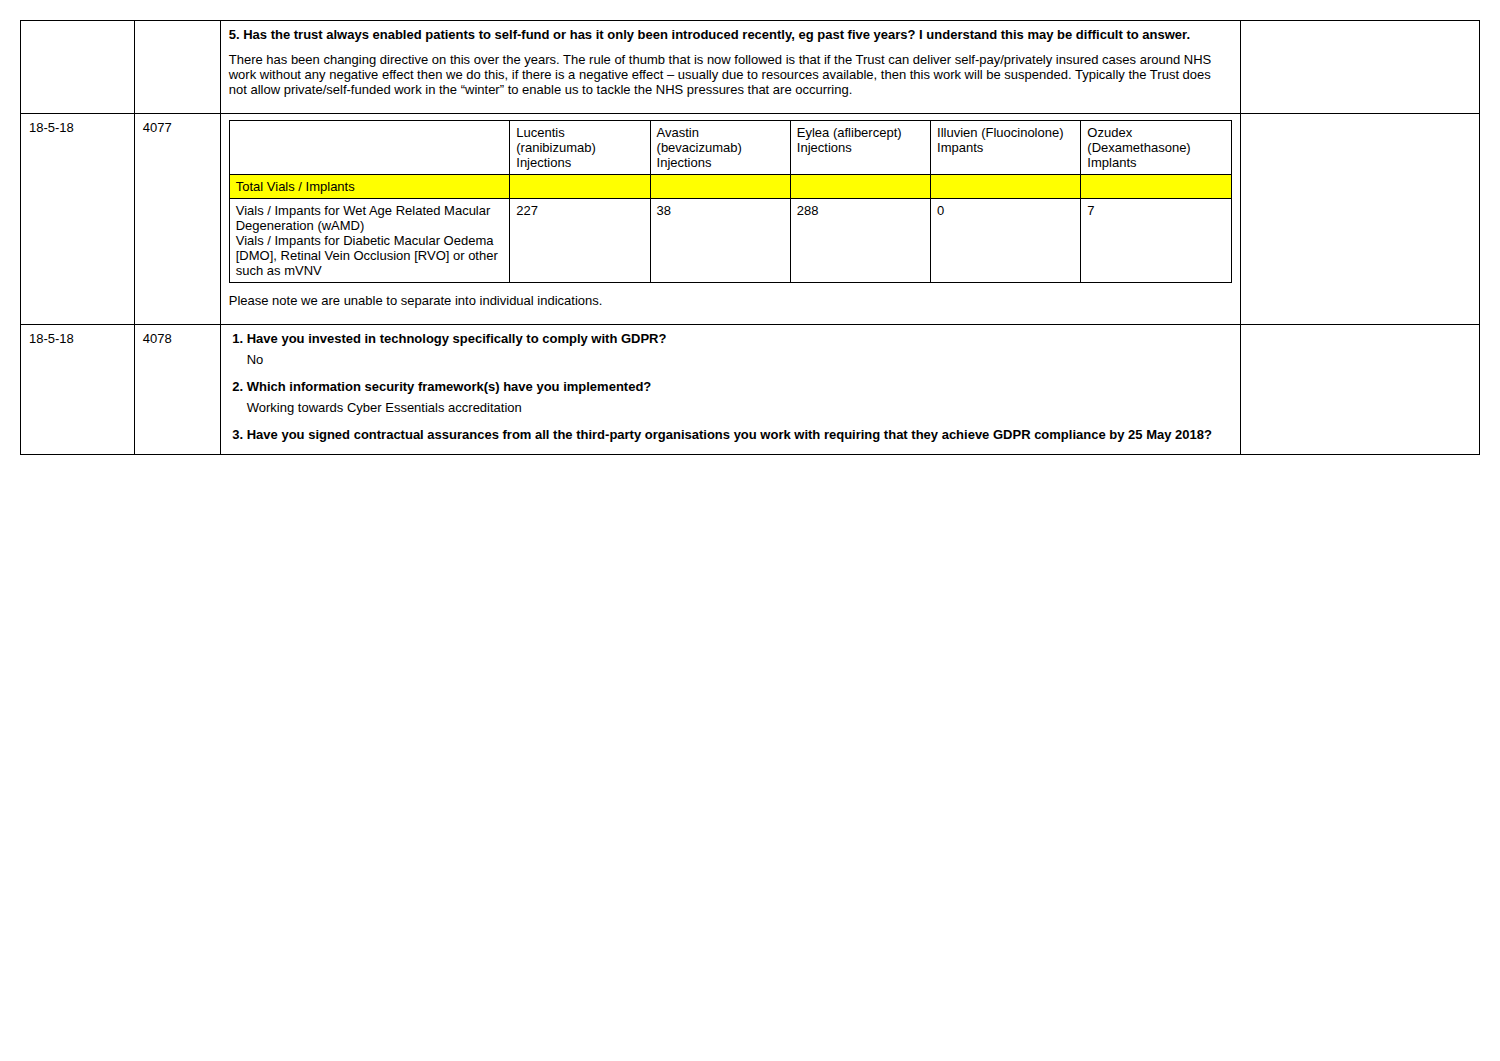| | | 5. Has the trust always enabled patients to self-fund or has it only been introduced recently, eg past five years? I understand this may be difficult to answer. There has been changing directive on this over the years. The rule of thumb that is now followed is that if the Trust can deliver self-pay/privately insured cases around NHS work without any negative effect then we do this, if there is a negative effect – usually due to resources available, then this work will be suspended. Typically the Trust does not allow private/self-funded work in the “winter” to enable us to tackle the NHS pressures that are occurring. | |
| 18-5-18 | 4077 | / / Lucentis (ranibizumab) Injections / Avastin (bevacizumab) Injections / Eylea (aflibercept) Injections / Illuvien (Fluocinolone) Impants / Ozudex (Dexamethasone) Implants / / Total Vials / Implants / / / / / / / Vials / Impants for Wet Age Related Macular Degeneration (wAMD) Vials / Impants for Diabetic Macular Oedema [DMO], Retinal Vein Occlusion [RVO] or other such as mVNV / 227 / 38 / 288 / 0 / 7 / Please note we are unable to separate into individual indications. | |
| 18-5-18 | 4078 | Have you invested in technology specifically to comply with GDPR? No Which information security framework(s) have you implemented? Working towards Cyber Essentials accreditation Have you signed contractual assurances from all the third-party organisations you work with requiring that they achieve GDPR compliance by 25 May 2018? | |